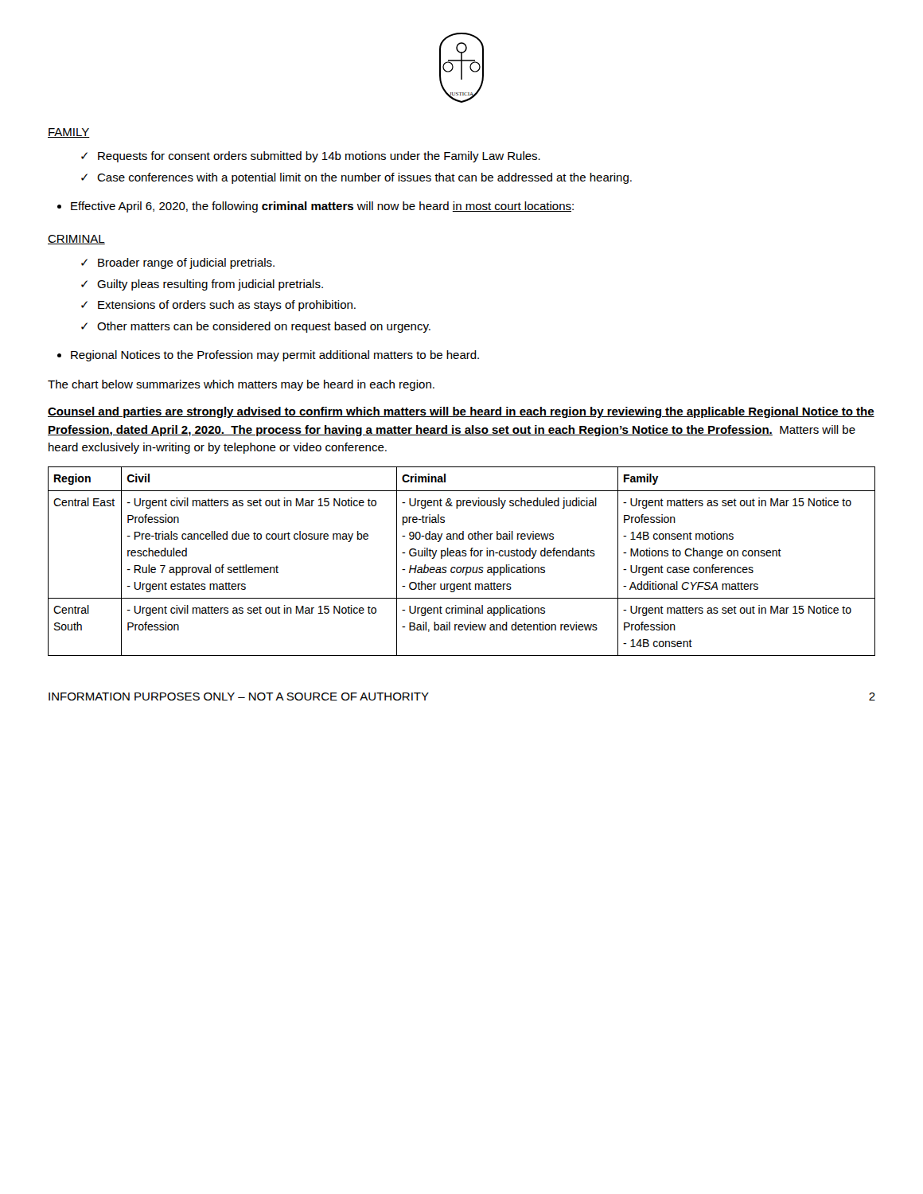JUSTICIA
FAMILY
Requests for consent orders submitted by 14b motions under the Family Law Rules.
Case conferences with a potential limit on the number of issues that can be addressed at the hearing.
Effective April 6, 2020, the following criminal matters will now be heard in most court locations:
CRIMINAL
Broader range of judicial pretrials.
Guilty pleas resulting from judicial pretrials.
Extensions of orders such as stays of prohibition.
Other matters can be considered on request based on urgency.
Regional Notices to the Profession may permit additional matters to be heard.
The chart below summarizes which matters may be heard in each region.
Counsel and parties are strongly advised to confirm which matters will be heard in each region by reviewing the applicable Regional Notice to the Profession, dated April 2, 2020. The process for having a matter heard is also set out in each Region’s Notice to the Profession. Matters will be heard exclusively in-writing or by telephone or video conference.
| Region | Civil | Criminal | Family |
| --- | --- | --- | --- |
| Central East | - Urgent civil matters as set out in Mar 15 Notice to Profession - Pre-trials cancelled due to court closure may be rescheduled - Rule 7 approval of settlement - Urgent estates matters | - Urgent & previously scheduled judicial pre-trials - 90-day and other bail reviews - Guilty pleas for in-custody defendants - Habeas corpus applications - Other urgent matters | - Urgent matters as set out in Mar 15 Notice to Profession - 14B consent motions - Motions to Change on consent - Urgent case conferences - Additional CYFSA matters |
| Central South | - Urgent civil matters as set out in Mar 15 Notice to Profession | - Urgent criminal applications - Bail, bail review and detention reviews | - Urgent matters as set out in Mar 15 Notice to Profession - 14B consent |
INFORMATION PURPOSES ONLY – NOT A SOURCE OF AUTHORITY
2